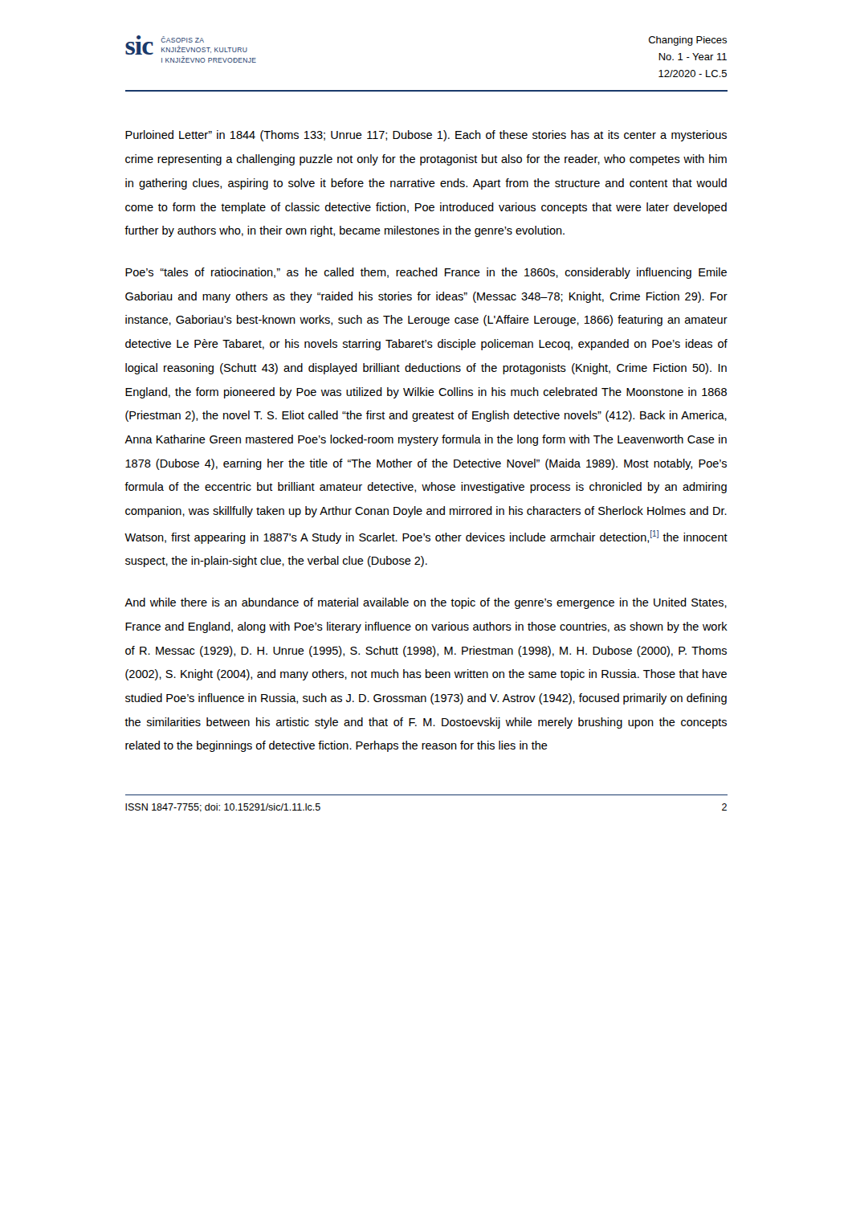sic
Časopis za
književnost, kulturu
i književno prevođenje
Changing Pieces
No. 1 - Year 11
12/2020 - LC.5
Purloined Letter” in 1844 (Thoms 133; Unrue 117; Dubose 1). Each of these stories has at its center a mysterious crime representing a challenging puzzle not only for the protagonist but also for the reader, who competes with him in gathering clues, aspiring to solve it before the narrative ends. Apart from the structure and content that would come to form the template of classic detective fiction, Poe introduced various concepts that were later developed further by authors who, in their own right, became milestones in the genre’s evolution.
Poe’s “tales of ratiocination,” as he called them, reached France in the 1860s, considerably influencing Emile Gaboriau and many others as they “raided his stories for ideas” (Messac 348–78; Knight, Crime Fiction 29). For instance, Gaboriau’s best-known works, such as The Lerouge case (L'Affaire Lerouge, 1866) featuring an amateur detective Le Père Tabaret, or his novels starring Tabaret’s disciple policeman Lecoq, expanded on Poe’s ideas of logical reasoning (Schutt 43) and displayed brilliant deductions of the protagonists (Knight, Crime Fiction 50). In England, the form pioneered by Poe was utilized by Wilkie Collins in his much celebrated The Moonstone in 1868 (Priestman 2), the novel T. S. Eliot called “the first and greatest of English detective novels” (412). Back in America, Anna Katharine Green mastered Poe’s locked-room mystery formula in the long form with The Leavenworth Case in 1878 (Dubose 4), earning her the title of “The Mother of the Detective Novel” (Maida 1989). Most notably, Poe’s formula of the eccentric but brilliant amateur detective, whose investigative process is chronicled by an admiring companion, was skillfully taken up by Arthur Conan Doyle and mirrored in his characters of Sherlock Holmes and Dr. Watson, first appearing in 1887's A Study in Scarlet. Poe’s other devices include armchair detection,[1] the innocent suspect, the in-plain-sight clue, the verbal clue (Dubose 2).
And while there is an abundance of material available on the topic of the genre’s emergence in the United States, France and England, along with Poe’s literary influence on various authors in those countries, as shown by the work of R. Messac (1929), D. H. Unrue (1995), S. Schutt (1998), M. Priestman (1998), M. H. Dubose (2000), P. Thoms (2002), S. Knight (2004), and many others, not much has been written on the same topic in Russia. Those that have studied Poe’s influence in Russia, such as J. D. Grossman (1973) and V. Astrov (1942), focused primarily on defining the similarities between his artistic style and that of F. M. Dostoevskij while merely brushing upon the concepts related to the beginnings of detective fiction. Perhaps the reason for this lies in the
ISSN 1847-7755; doi: 10.15291/sic/1.11.lc.5
2